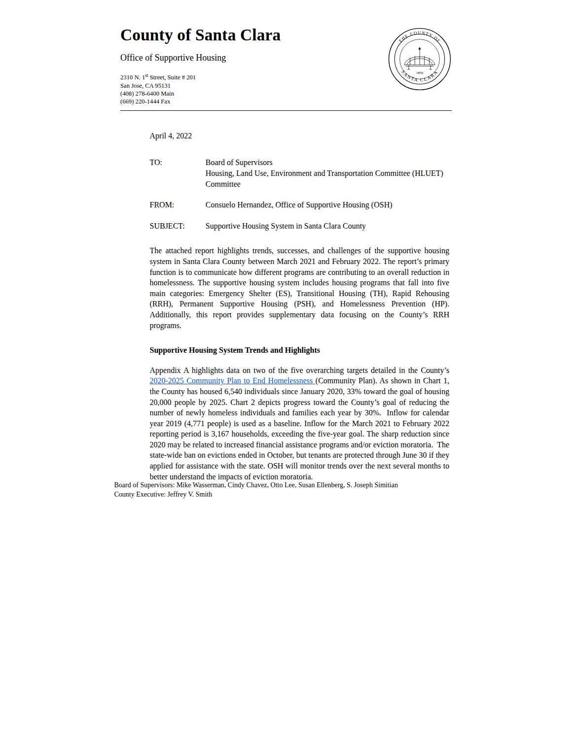County of Santa Clara
Office of Supportive Housing
2310 N. 1st Street, Suite # 201
San Jose, CA 95131
(408) 278-6400 Main
(669) 220-1444 Fax
THE COUNTY OF SANTA CLARA 1850
April 4, 2022
| TO: | Board of Supervisors Housing, Land Use, Environment and Transportation Committee (HLUET) Committee |
| FROM: | Consuelo Hernandez, Office of Supportive Housing (OSH) |
| SUBJECT: | Supportive Housing System in Santa Clara County |
The attached report highlights trends, successes, and challenges of the supportive housing system in Santa Clara County between March 2021 and February 2022. The report’s primary function is to communicate how different programs are contributing to an overall reduction in homelessness. The supportive housing system includes housing programs that fall into five main categories: Emergency Shelter (ES), Transitional Housing (TH), Rapid Rehousing (RRH), Permanent Supportive Housing (PSH), and Homelessness Prevention (HP). Additionally, this report provides supplementary data focusing on the County’s RRH programs.
Supportive Housing System Trends and Highlights
Appendix A highlights data on two of the five overarching targets detailed in the County’s 2020-2025 Community Plan to End Homelessness (Community Plan). As shown in Chart 1, the County has housed 6,540 individuals since January 2020, 33% toward the goal of housing 20,000 people by 2025. Chart 2 depicts progress toward the County’s goal of reducing the number of newly homeless individuals and families each year by 30%. Inflow for calendar year 2019 (4,771 people) is used as a baseline. Inflow for the March 2021 to February 2022 reporting period is 3,167 households, exceeding the five-year goal. The sharp reduction since 2020 may be related to increased financial assistance programs and/or eviction moratoria. The state-wide ban on evictions ended in October, but tenants are protected through June 30 if they applied for assistance with the state. OSH will monitor trends over the next several months to better understand the impacts of eviction moratoria.
Board of Supervisors: Mike Wasserman, Cindy Chavez, Otto Lee, Susan Ellenberg, S. Joseph Simitian
County Executive: Jeffrey V. Smith